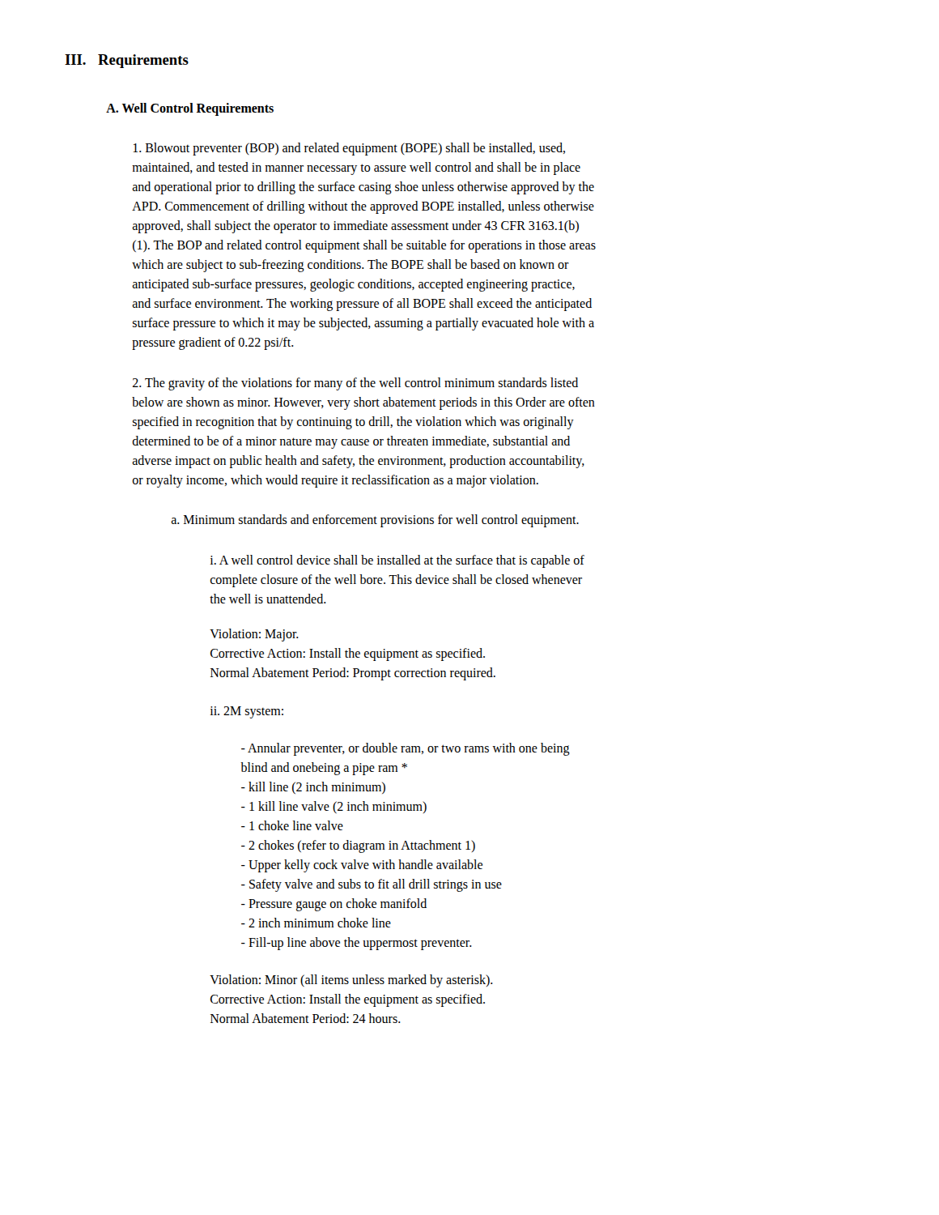III. Requirements
A. Well Control Requirements
1. Blowout preventer (BOP) and related equipment (BOPE) shall be installed, used, maintained, and tested in manner necessary to assure well control and shall be in place and operational prior to drilling the surface casing shoe unless otherwise approved by the APD. Commencement of drilling without the approved BOPE installed, unless otherwise approved, shall subject the operator to immediate assessment under 43 CFR 3163.1(b)(1). The BOP and related control equipment shall be suitable for operations in those areas which are subject to sub-freezing conditions. The BOPE shall be based on known or anticipated sub-surface pressures, geologic conditions, accepted engineering practice, and surface environment. The working pressure of all BOPE shall exceed the anticipated surface pressure to which it may be subjected, assuming a partially evacuated hole with a pressure gradient of 0.22 psi/ft.
2. The gravity of the violations for many of the well control minimum standards listed below are shown as minor. However, very short abatement periods in this Order are often specified in recognition that by continuing to drill, the violation which was originally determined to be of a minor nature may cause or threaten immediate, substantial and adverse impact on public health and safety, the environment, production accountability, or royalty income, which would require it reclassification as a major violation.
a. Minimum standards and enforcement provisions for well control equipment.
i. A well control device shall be installed at the surface that is capable of complete closure of the well bore. This device shall be closed whenever the well is unattended.
Violation: Major.
Corrective Action: Install the equipment as specified.
Normal Abatement Period: Prompt correction required.
ii. 2M system:
- Annular preventer, or double ram, or two rams with one being blind and onebeing a pipe ram *
- kill line (2 inch minimum)
- 1 kill line valve (2 inch minimum)
- 1 choke line valve
- 2 chokes (refer to diagram in Attachment 1)
- Upper kelly cock valve with handle available
- Safety valve and subs to fit all drill strings in use
- Pressure gauge on choke manifold
- 2 inch minimum choke line
- Fill-up line above the uppermost preventer.
Violation: Minor (all items unless marked by asterisk).
Corrective Action: Install the equipment as specified.
Normal Abatement Period: 24 hours.